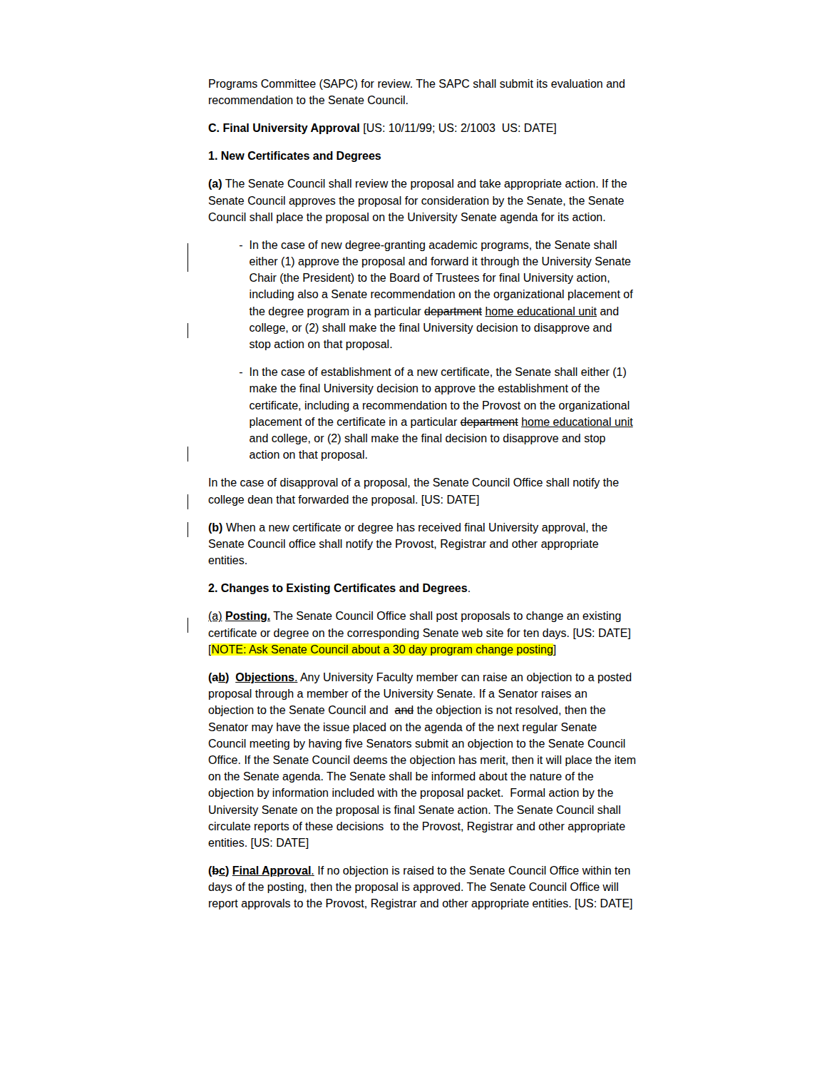Programs Committee (SAPC) for review. The SAPC shall submit its evaluation and recommendation to the Senate Council.
C. Final University Approval [US: 10/11/99; US: 2/1003 US: DATE]
1. New Certificates and Degrees
(a) The Senate Council shall review the proposal and take appropriate action. If the Senate Council approves the proposal for consideration by the Senate, the Senate Council shall place the proposal on the University Senate agenda for its action.
In the case of new degree-granting academic programs, the Senate shall either (1) approve the proposal and forward it through the University Senate Chair (the President) to the Board of Trustees for final University action, including also a Senate recommendation on the organizational placement of the degree program in a particular department home educational unit and college, or (2) shall make the final University decision to disapprove and stop action on that proposal.
In the case of establishment of a new certificate, the Senate shall either (1) make the final University decision to approve the establishment of the certificate, including a recommendation to the Provost on the organizational placement of the certificate in a particular department home educational unit and college, or (2) shall make the final decision to disapprove and stop action on that proposal.
In the case of disapproval of a proposal, the Senate Council Office shall notify the college dean that forwarded the proposal. [US: DATE]
(b) When a new certificate or degree has received final University approval, the Senate Council office shall notify the Provost, Registrar and other appropriate entities.
2. Changes to Existing Certificates and Degrees.
(a) Posting. The Senate Council Office shall post proposals to change an existing certificate or degree on the corresponding Senate web site for ten days. [US: DATE] [NOTE: Ask Senate Council about a 30 day program change posting]
(ab) Objections. Any University Faculty member can raise an objection to a posted proposal through a member of the University Senate. If a Senator raises an objection to the Senate Council and and the objection is not resolved, then the Senator may have the issue placed on the agenda of the next regular Senate Council meeting by having five Senators submit an objection to the Senate Council Office. If the Senate Council deems the objection has merit, then it will place the item on the Senate agenda. The Senate shall be informed about the nature of the objection by information included with the proposal packet. Formal action by the University Senate on the proposal is final Senate action. The Senate Council shall circulate reports of these decisions to the Provost, Registrar and other appropriate entities. [US: DATE]
(bc) Final Approval. If no objection is raised to the Senate Council Office within ten days of the posting, then the proposal is approved. The Senate Council Office will report approvals to the Provost, Registrar and other appropriate entities. [US: DATE]